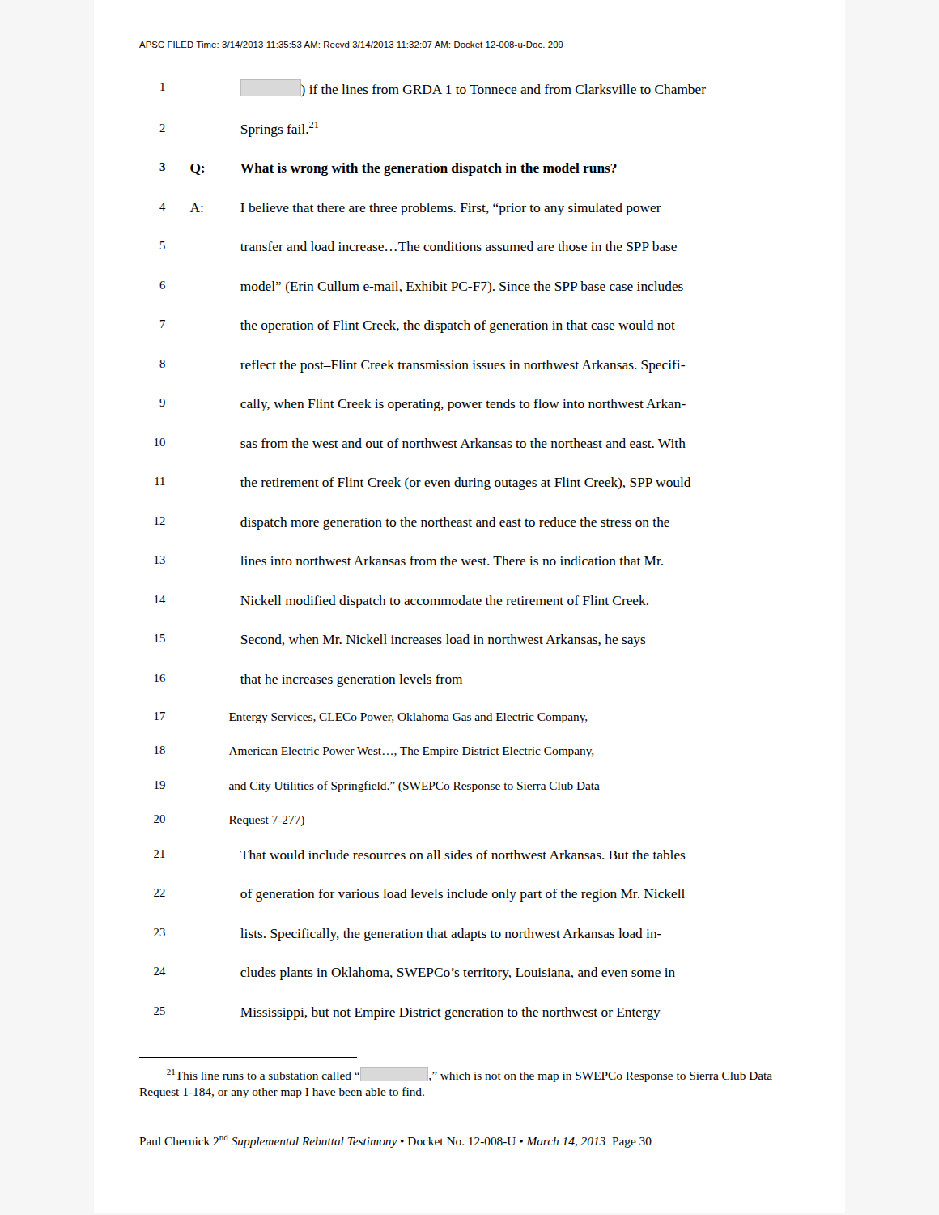APSC FILED Time: 3/14/2013 11:35:53 AM: Recvd 3/14/2013 11:32:07 AM: Docket 12-008-u-Doc. 209
) if the lines from GRDA 1 to Tonnece and from Clarksville to Chamber
Springs fail.21
Q: What is wrong with the generation dispatch in the model runs?
A: I believe that there are three problems. First, “prior to any simulated power
transfer and load increase…The conditions assumed are those in the SPP base
model” (Erin Cullum e-mail, Exhibit PC-F7). Since the SPP base case includes
the operation of Flint Creek, the dispatch of generation in that case would not
reflect the post–Flint Creek transmission issues in northwest Arkansas. Specifi-
cally, when Flint Creek is operating, power tends to flow into northwest Arkan-
sas from the west and out of northwest Arkansas to the northeast and east. With
the retirement of Flint Creek (or even during outages at Flint Creek), SPP would
dispatch more generation to the northeast and east to reduce the stress on the
lines into northwest Arkansas from the west. There is no indication that Mr.
Nickell modified dispatch to accommodate the retirement of Flint Creek.
Second, when Mr. Nickell increases load in northwest Arkansas, he says
that he increases generation levels from
Entergy Services, CLECo Power, Oklahoma Gas and Electric Company,
American Electric Power West…, The Empire District Electric Company,
and City Utilities of Springfield.” (SWEPCo Response to Sierra Club Data
Request 7-277)
That would include resources on all sides of northwest Arkansas. But the tables
of generation for various load levels include only part of the region Mr. Nickell
lists. Specifically, the generation that adapts to northwest Arkansas load in-
cludes plants in Oklahoma, SWEPCo’s territory, Louisiana, and even some in
Mississippi, but not Empire District generation to the northwest or Entergy
21This line runs to a substation called “ ,” which is not on the map in SWEPCo Response to Sierra Club Data Request 1-184, or any other map I have been able to find.
Paul Chernick 2nd Supplemental Rebuttal Testimony • Docket No. 12-008-U • March 14, 2013 Page 30